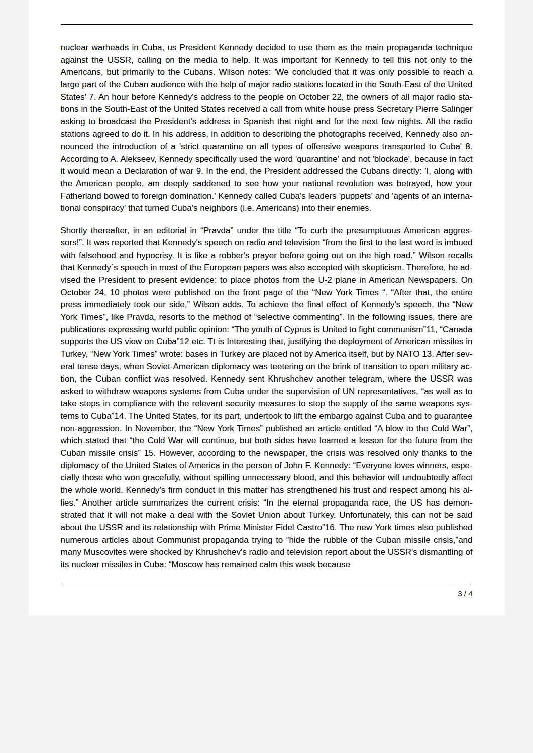nuclear warheads in Cuba, us President Kennedy decided to use them as the main propaganda technique against the USSR, calling on the media to help. It was important for Kennedy to tell this not only to the Americans, but primarily to the Cubans. Wilson notes: 'We concluded that it was only possible to reach a large part of the Cuban audience with the help of major radio stations located in the South-East of the United States' 7. An hour before Kennedy's address to the people on October 22, the owners of all major radio stations in the South-East of the United States received a call from white house press Secretary Pierre Salinger asking to broadcast the President's address in Spanish that night and for the next few nights. All the radio stations agreed to do it. In his address, in addition to describing the photographs received, Kennedy also announced the introduction of a 'strict quarantine on all types of offensive weapons transported to Cuba' 8. According to A. Alekseev, Kennedy specifically used the word 'quarantine' and not 'blockade', because in fact it would mean a Declaration of war 9. In the end, the President addressed the Cubans directly: 'I, along with the American people, am deeply saddened to see how your national revolution was betrayed, how your Fatherland bowed to foreign domination.' Kennedy called Cuba's leaders 'puppets' and 'agents of an international conspiracy' that turned Cuba's neighbors (i.e. Americans) into their enemies.
Shortly thereafter, in an editorial in “Pravda” under the title “To curb the presumptuous American aggressors!”. It was reported that Kennedy's speech on radio and television “from the first to the last word is imbued with falsehood and hypocrisy. It is like a robber's prayer before going out on the high road.” Wilson recalls that Kennedy`s speech in most of the European papers was also accepted with skepticism. Therefore, he advised the President to present evidence: to place photos from the U-2 plane in American Newspapers. On October 24, 10 photos were published on the front page of the “New York Times “. “After that, the entire press immediately took our side,” Wilson adds. To achieve the final effect of Kennedy's speech, the “New York Times”, like Pravda, resorts to the method of “selective commenting”. In the following issues, there are publications expressing world public opinion: “The youth of Cyprus is United to fight communism”11, “Canada supports the US view on Cuba”12 etc. Tt is Interesting that, justifying the deployment of American missiles in Turkey, “New York Times” wrote: bases in Turkey are placed not by America itself, but by NATO 13. After several tense days, when Soviet-American diplomacy was teetering on the brink of transition to open military action, the Cuban conflict was resolved. Kennedy sent Khrushchev another telegram, where the USSR was asked to withdraw weapons systems from Cuba under the supervision of UN representatives, “as well as to take steps in compliance with the relevant security measures to stop the supply of the same weapons systems to Cuba”14. The United States, for its part, undertook to lift the embargo against Cuba and to guarantee non-aggression. In November, the “New York Times” published an article entitled “A blow to the Cold War”, which stated that “the Cold War will continue, but both sides have learned a lesson for the future from the Cuban missile crisis” 15. However, according to the newspaper, the crisis was resolved only thanks to the diplomacy of the United States of America in the person of John F. Kennedy: “Everyone loves winners, especially those who won gracefully, without spilling unnecessary blood, and this behavior will undoubtedly affect the whole world. Kennedy's firm conduct in this matter has strengthened his trust and respect among his allies.” Another article summarizes the current crisis: “In the eternal propaganda race, the US has demonstrated that it will not make a deal with the Soviet Union about Turkey. Unfortunately, this can not be said about the USSR and its relationship with Prime Minister Fidel Castro”16. The new York times also published numerous articles about Communist propaganda trying to “hide the rubble of the Cuban missile crisis,”and many Muscovites were shocked by Khrushchev's radio and television report about the USSR's dismantling of its nuclear missiles in Cuba: “Moscow has remained calm this week because
3 / 4